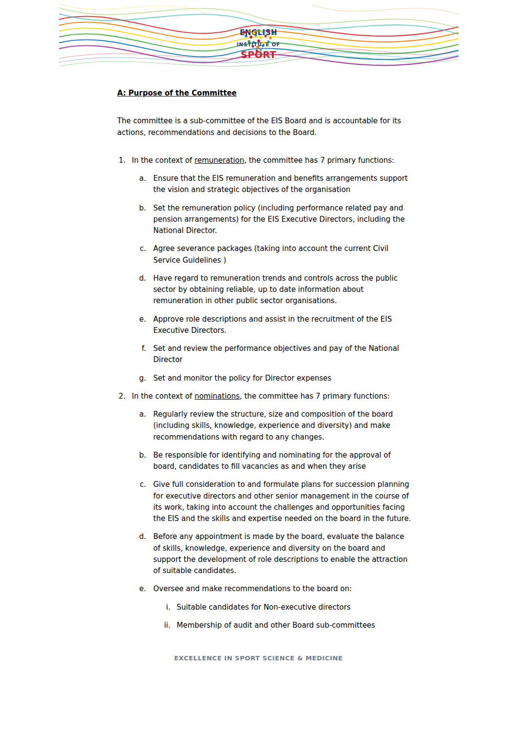ENGLISH
INSTITUTE OF
SPORT
A: Purpose of the Committee
The committee is a sub-committee of the EIS Board and is accountable for its actions, recommendations and decisions to the Board.
In the context of remuneration, the committee has 7 primary functions:
Ensure that the EIS remuneration and benefits arrangements support the vision and strategic objectives of the organisation
Set the remuneration policy (including performance related pay and pension arrangements) for the EIS Executive Directors, including the National Director.
Agree severance packages (taking into account the current Civil Service Guidelines )
Have regard to remuneration trends and controls across the public sector by obtaining reliable, up to date information about remuneration in other public sector organisations.
Approve role descriptions and assist in the recruitment of the EIS Executive Directors.
Set and review the performance objectives and pay of the National Director
Set and monitor the policy for Director expenses
In the context of nominations, the committee has 7 primary functions:
Regularly review the structure, size and composition of the board (including skills, knowledge, experience and diversity) and make recommendations with regard to any changes.
Be responsible for identifying and nominating for the approval of board, candidates to fill vacancies as and when they arise
Give full consideration to and formulate plans for succession planning for executive directors and other senior management in the course of its work, taking into account the challenges and opportunities facing the EIS and the skills and expertise needed on the board in the future.
Before any appointment is made by the board, evaluate the balance of skills, knowledge, experience and diversity on the board and support the development of role descriptions to enable the attraction of suitable candidates.
Oversee and make recommendations to the board on:
Suitable candidates for Non-executive directors
Membership of audit and other Board sub-committees
EXCELLENCE IN SPORT SCIENCE & MEDICINE